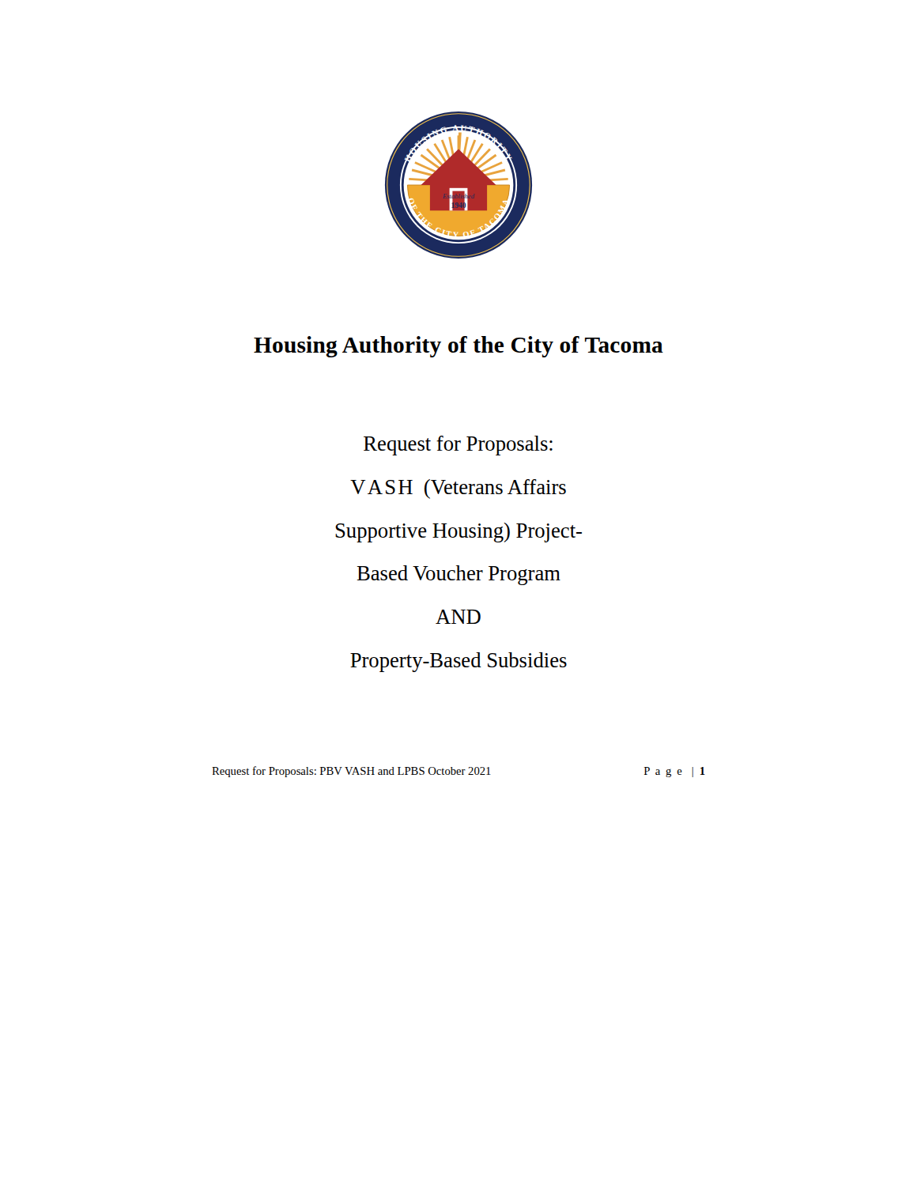Established 1940 HOUSING AUTHORITY OF THE CITY OF TACOMA
Housing Authority of the City of Tacoma
Request for Proposals:
V A S H (Veterans Affairs
Supportive Housing) Project-
Based Voucher Program
AND
Property-Based Subsidies
Request for Proposals: PBV VASH and LPBS October 2021
P a g e | 1